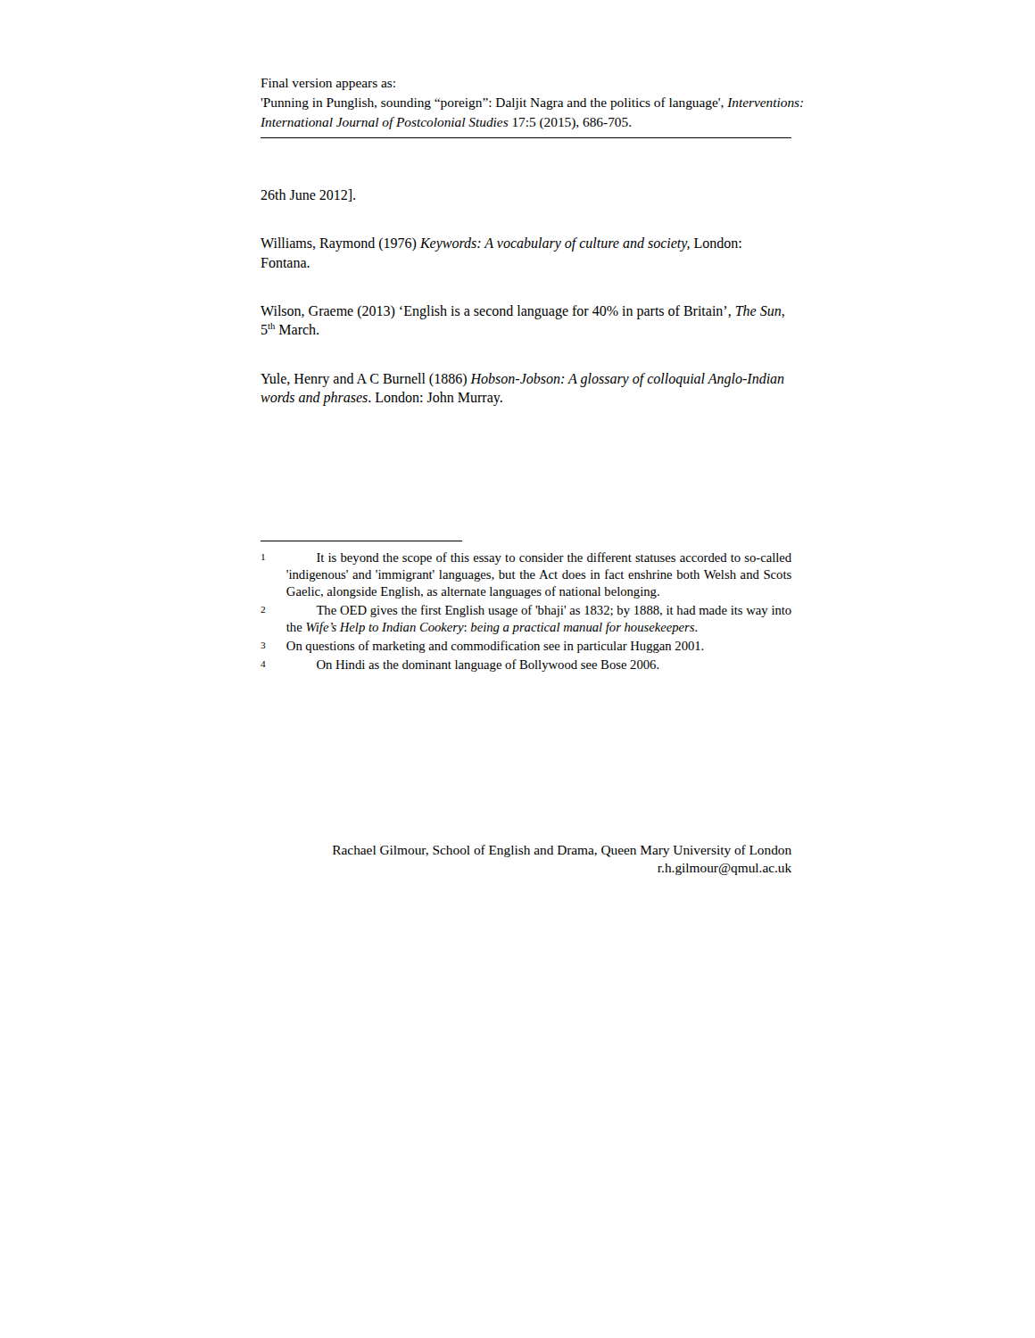Final version appears as:
'Punning in Punglish, sounding “poreign”: Daljit Nagra and the politics of language', Interventions:
International Journal of Postcolonial Studies 17:5 (2015), 686-705.
26th June 2012].
Williams, Raymond (1976) Keywords: A vocabulary of culture and society, London: Fontana.
Wilson, Graeme (2013) ‘English is a second language for 40% in parts of Britain’, The Sun, 5th March.
Yule, Henry and A C Burnell (1886) Hobson-Jobson: A glossary of colloquial Anglo-Indian words and phrases. London: John Murray.
1
It is beyond the scope of this essay to consider the different statuses accorded to so-called 'indigenous' and 'immigrant' languages, but the Act does in fact enshrine both Welsh and Scots Gaelic, alongside English, as alternate languages of national belonging.
2
The OED gives the first English usage of 'bhaji' as 1832; by 1888, it had made its way into the Wife’s Help to Indian Cookery: being a practical manual for housekeepers.
3
On questions of marketing and commodification see in particular Huggan 2001.
4
On Hindi as the dominant language of Bollywood see Bose 2006.
Rachael Gilmour, School of English and Drama, Queen Mary University of London
r.h.gilmour@qmul.ac.uk